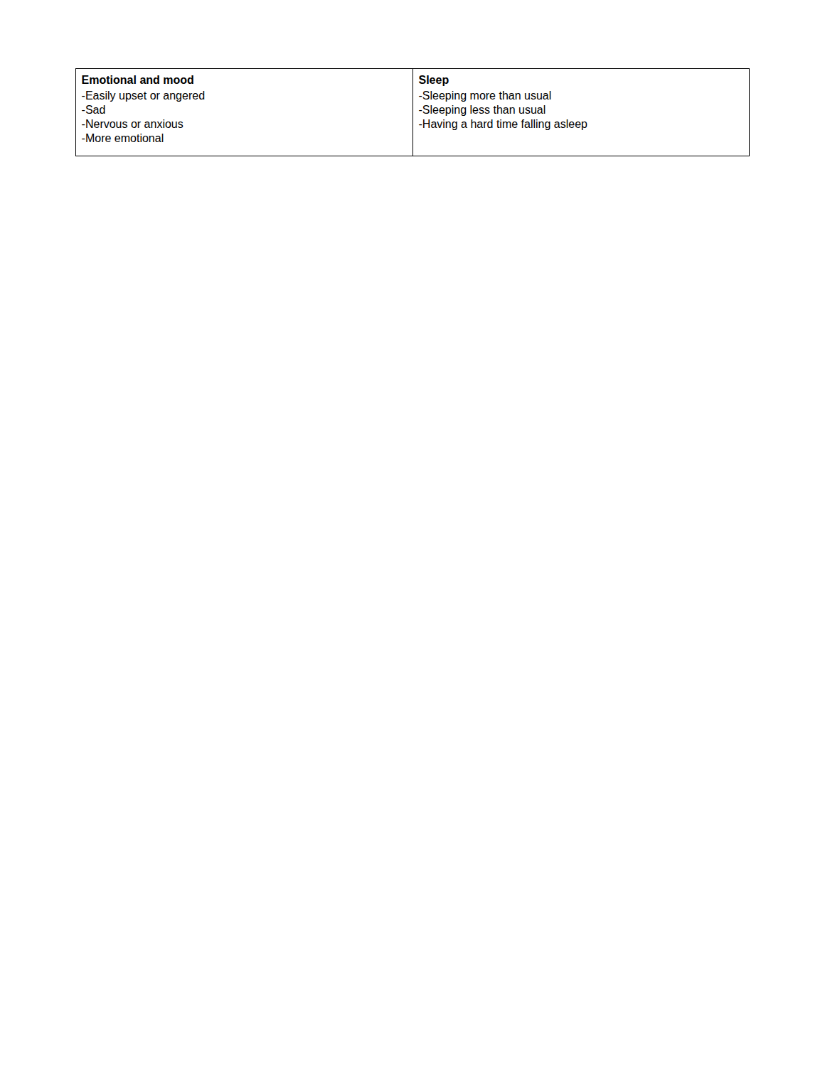| Emotional and mood -Easily upset or angered -Sad -Nervous or anxious -More emotional | Sleep -Sleeping more than usual -Sleeping less than usual -Having a hard time falling asleep |